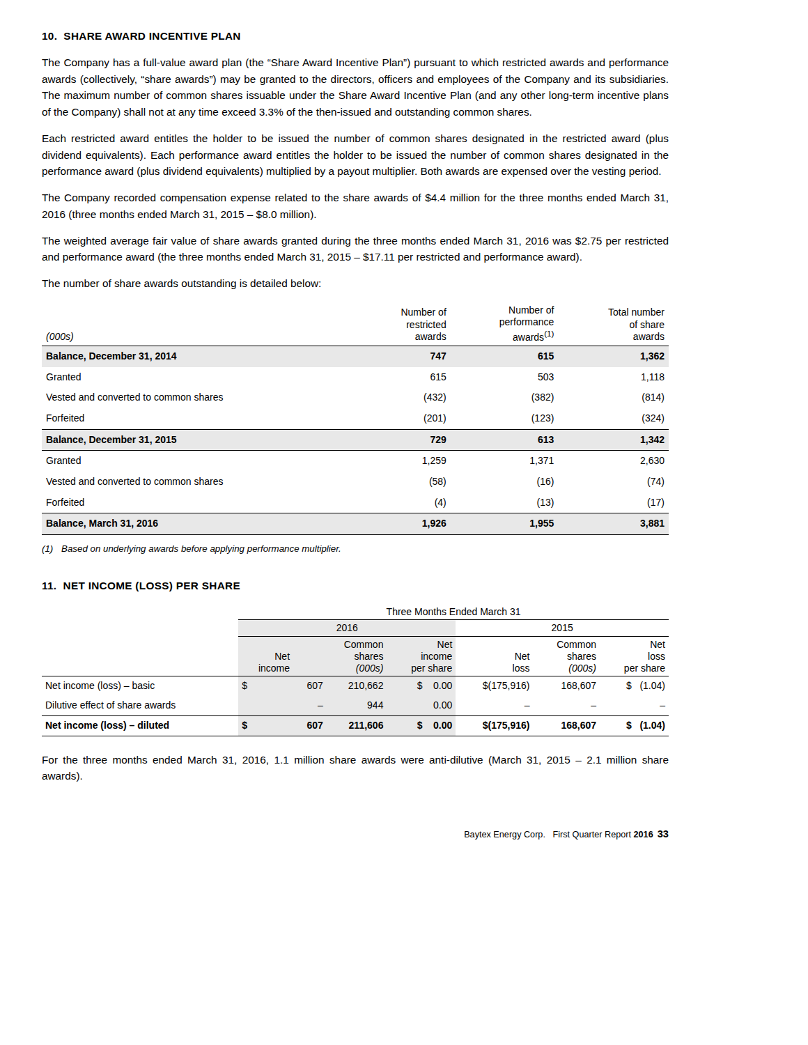10. SHARE AWARD INCENTIVE PLAN
The Company has a full-value award plan (the “Share Award Incentive Plan”) pursuant to which restricted awards and performance awards (collectively, “share awards”) may be granted to the directors, officers and employees of the Company and its subsidiaries. The maximum number of common shares issuable under the Share Award Incentive Plan (and any other long-term incentive plans of the Company) shall not at any time exceed 3.3% of the then-issued and outstanding common shares.
Each restricted award entitles the holder to be issued the number of common shares designated in the restricted award (plus dividend equivalents). Each performance award entitles the holder to be issued the number of common shares designated in the performance award (plus dividend equivalents) multiplied by a payout multiplier. Both awards are expensed over the vesting period.
The Company recorded compensation expense related to the share awards of $4.4 million for the three months ended March 31, 2016 (three months ended March 31, 2015 – $8.0 million).
The weighted average fair value of share awards granted during the three months ended March 31, 2016 was $2.75 per restricted and performance award (the three months ended March 31, 2015 – $17.11 per restricted and performance award).
The number of share awards outstanding is detailed below:
| (000s) | Number of restricted awards | Number of performance awards (1) | Total number of share awards |
| --- | --- | --- | --- |
| Balance, December 31, 2014 | 747 | 615 | 1,362 |
| Granted | 615 | 503 | 1,118 |
| Vested and converted to common shares | (432) | (382) | (814) |
| Forfeited | (201) | (123) | (324) |
| Balance, December 31, 2015 | 729 | 613 | 1,342 |
| Granted | 1,259 | 1,371 | 2,630 |
| Vested and converted to common shares | (58) | (16) | (74) |
| Forfeited | (4) | (13) | (17) |
| Balance, March 31, 2016 | 1,926 | 1,955 | 3,881 |
(1) Based on underlying awards before applying performance multiplier.
11. NET INCOME (LOSS) PER SHARE
| | Three Months Ended March 31 |
| --- | --- |
| | 2016 | 2015 |
| | Net income | Common shares (000s) | Net income per share | Net loss | Common shares (000s) | Net loss per share |
| Net income (loss) – basic | $ | 607 | 210,662 | $ 0.00 | $(175,916) | 168,607 | $ (1.04) |
| Dilutive effect of share awards | | – | 944 | 0.00 | – | – | – |
| Net income (loss) – diluted | $ | 607 | 211,606 | $ 0.00 | $(175,916) | 168,607 | $ (1.04) |
For the three months ended March 31, 2016, 1.1 million share awards were anti-dilutive (March 31, 2015 – 2.1 million share awards).
Baytex Energy Corp. First Quarter Report 201633